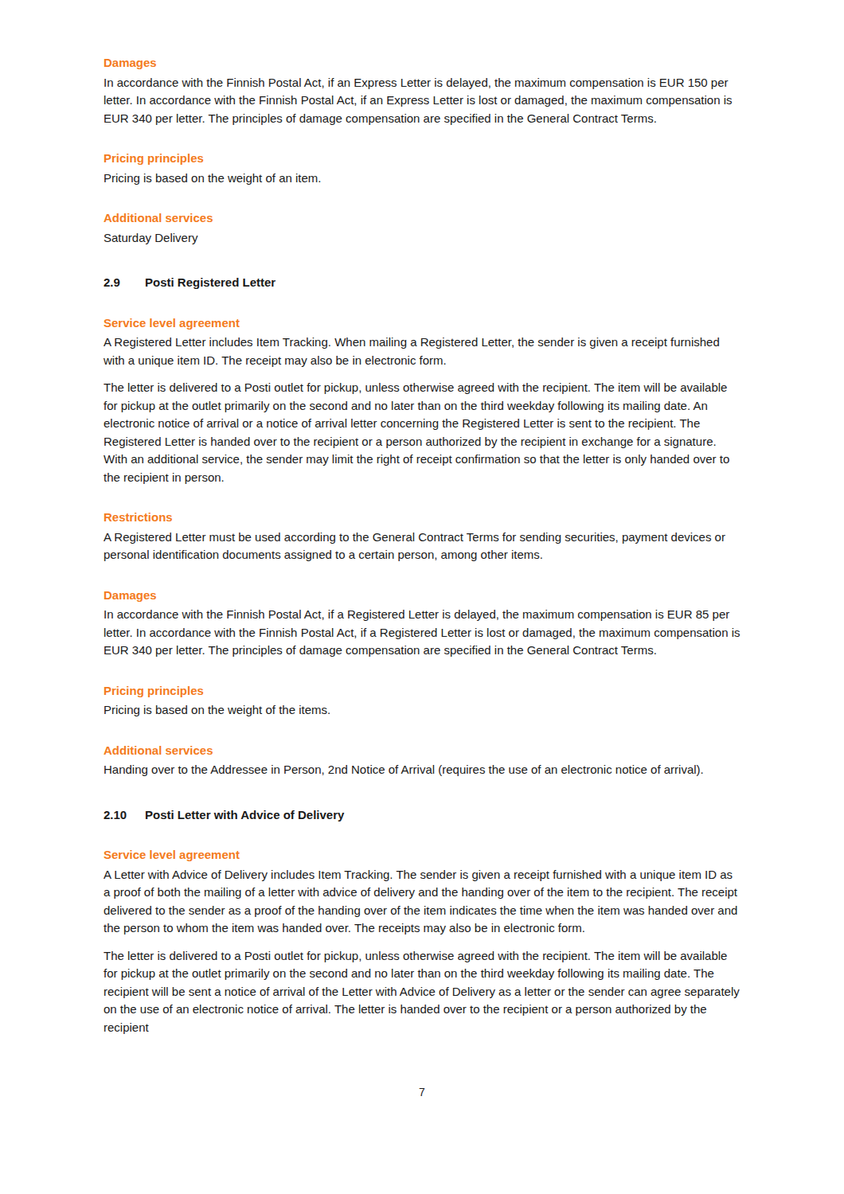Damages
In accordance with the Finnish Postal Act, if an Express Letter is delayed, the maximum compensation is EUR 150 per letter. In accordance with the Finnish Postal Act, if an Express Letter is lost or damaged, the maximum compensation is EUR 340 per letter. The principles of damage compensation are specified in the General Contract Terms.
Pricing principles
Pricing is based on the weight of an item.
Additional services
Saturday Delivery
2.9 Posti Registered Letter
Service level agreement
A Registered Letter includes Item Tracking. When mailing a Registered Letter, the sender is given a receipt furnished with a unique item ID. The receipt may also be in electronic form.
The letter is delivered to a Posti outlet for pickup, unless otherwise agreed with the recipient. The item will be available for pickup at the outlet primarily on the second and no later than on the third weekday following its mailing date. An electronic notice of arrival or a notice of arrival letter concerning the Registered Letter is sent to the recipient. The Registered Letter is handed over to the recipient or a person authorized by the recipient in exchange for a signature. With an additional service, the sender may limit the right of receipt confirmation so that the letter is only handed over to the recipient in person.
Restrictions
A Registered Letter must be used according to the General Contract Terms for sending securities, payment devices or personal identification documents assigned to a certain person, among other items.
Damages
In accordance with the Finnish Postal Act, if a Registered Letter is delayed, the maximum compensation is EUR 85 per letter. In accordance with the Finnish Postal Act, if a Registered Letter is lost or damaged, the maximum compensation is EUR 340 per letter. The principles of damage compensation are specified in the General Contract Terms.
Pricing principles
Pricing is based on the weight of the items.
Additional services
Handing over to the Addressee in Person, 2nd Notice of Arrival (requires the use of an electronic notice of arrival).
2.10 Posti Letter with Advice of Delivery
Service level agreement
A Letter with Advice of Delivery includes Item Tracking. The sender is given a receipt furnished with a unique item ID as a proof of both the mailing of a letter with advice of delivery and the handing over of the item to the recipient. The receipt delivered to the sender as a proof of the handing over of the item indicates the time when the item was handed over and the person to whom the item was handed over. The receipts may also be in electronic form.
The letter is delivered to a Posti outlet for pickup, unless otherwise agreed with the recipient. The item will be available for pickup at the outlet primarily on the second and no later than on the third weekday following its mailing date. The recipient will be sent a notice of arrival of the Letter with Advice of Delivery as a letter or the sender can agree separately on the use of an electronic notice of arrival. The letter is handed over to the recipient or a person authorized by the recipient
7